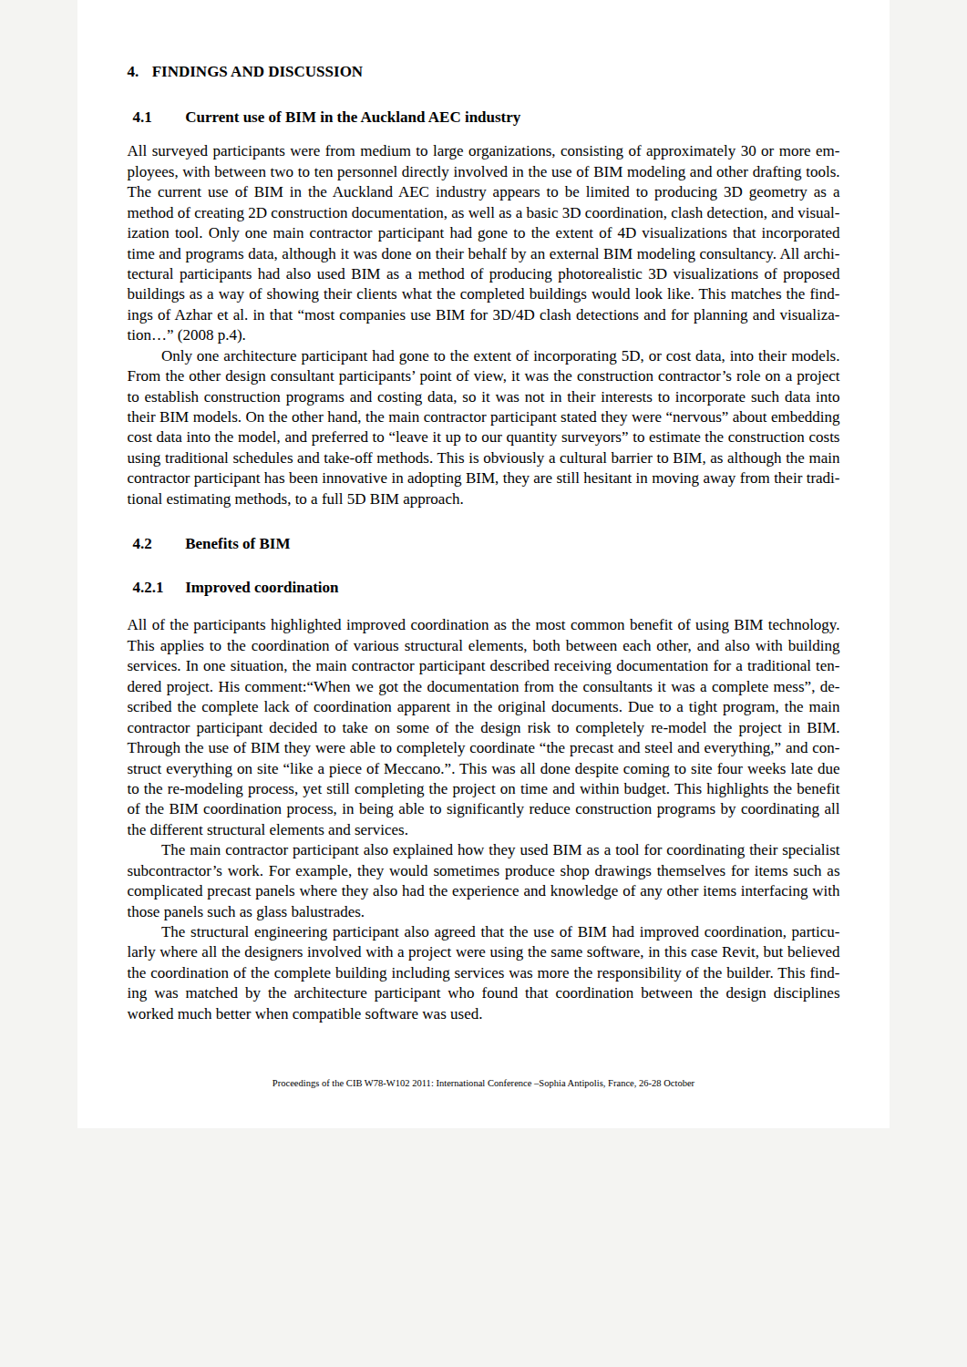4. Findings and Discussion
4.1 Current use of BIM in the Auckland AEC industry
All surveyed participants were from medium to large organizations, consisting of approximately 30 or more employees, with between two to ten personnel directly involved in the use of BIM modeling and other drafting tools. The current use of BIM in the Auckland AEC industry appears to be limited to producing 3D geometry as a method of creating 2D construction documentation, as well as a basic 3D coordination, clash detection, and visualization tool. Only one main contractor participant had gone to the extent of 4D visualizations that incorporated time and programs data, although it was done on their behalf by an external BIM modeling consultancy. All architectural participants had also used BIM as a method of producing photorealistic 3D visualizations of proposed buildings as a way of showing their clients what the completed buildings would look like. This matches the findings of Azhar et al. in that “most companies use BIM for 3D/4D clash detections and for planning and visualization…” (2008 p.4).
Only one architecture participant had gone to the extent of incorporating 5D, or cost data, into their models. From the other design consultant participants’ point of view, it was the construction contractor’s role on a project to establish construction programs and costing data, so it was not in their interests to incorporate such data into their BIM models. On the other hand, the main contractor participant stated they were “nervous” about embedding cost data into the model, and preferred to “leave it up to our quantity surveyors” to estimate the construction costs using traditional schedules and take-off methods. This is obviously a cultural barrier to BIM, as although the main contractor participant has been innovative in adopting BIM, they are still hesitant in moving away from their traditional estimating methods, to a full 5D BIM approach.
4.2 Benefits of BIM
4.2.1 Improved coordination
All of the participants highlighted improved coordination as the most common benefit of using BIM technology. This applies to the coordination of various structural elements, both between each other, and also with building services. In one situation, the main contractor participant described receiving documentation for a traditional tendered project. His comment:“When we got the documentation from the consultants it was a complete mess”, described the complete lack of coordination apparent in the original documents. Due to a tight program, the main contractor participant decided to take on some of the design risk to completely re-model the project in BIM. Through the use of BIM they were able to completely coordinate “the precast and steel and everything,” and construct everything on site “like a piece of Meccano.”. This was all done despite coming to site four weeks late due to the re-modeling process, yet still completing the project on time and within budget. This highlights the benefit of the BIM coordination process, in being able to significantly reduce construction programs by coordinating all the different structural elements and services.
The main contractor participant also explained how they used BIM as a tool for coordinating their specialist subcontractor’s work. For example, they would sometimes produce shop drawings themselves for items such as complicated precast panels where they also had the experience and knowledge of any other items interfacing with those panels such as glass balustrades.
The structural engineering participant also agreed that the use of BIM had improved coordination, particularly where all the designers involved with a project were using the same software, in this case Revit, but believed the coordination of the complete building including services was more the responsibility of the builder. This finding was matched by the architecture participant who found that coordination between the design disciplines worked much better when compatible software was used.
Proceedings of the CIB W78-W102 2011: International Conference –Sophia Antipolis, France, 26-28 October